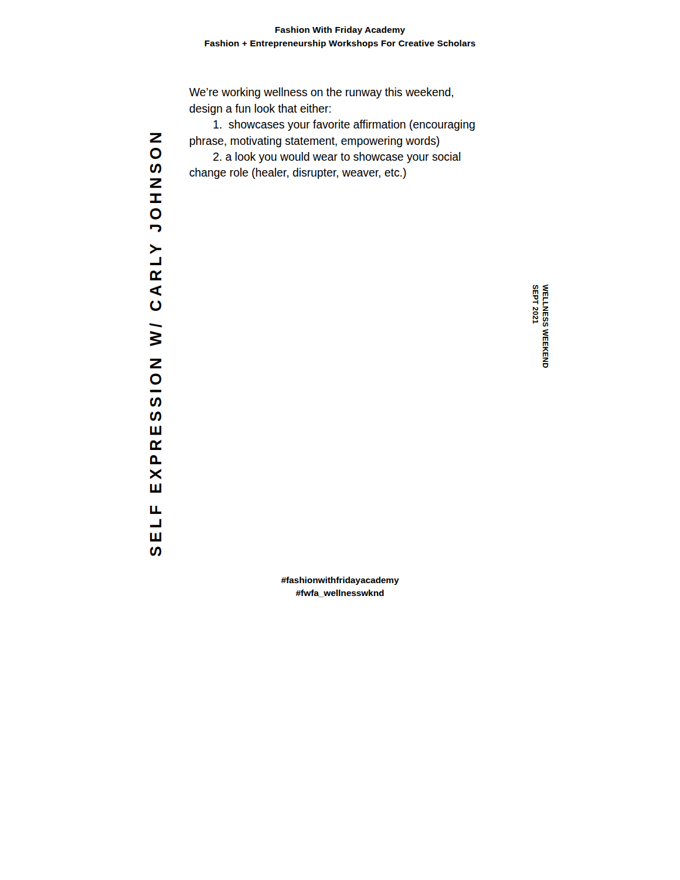Fashion With Friday Academy
Fashion + Entrepreneurship Workshops For Creative Scholars
SELF EXPRESSION W/ CARLY JOHNSON
We’re working wellness on the runway this weekend,
design a fun look that either:
1. showcases your favorite affirmation (encouraging phrase, motivating statement, empowering words)
2. a look you would wear to showcase your social change role (healer, disrupter, weaver, etc.)
WELLNESS WEEKEND SEPT 2021
#fashionwithfridayacademy
#fwfa_wellnesswknd